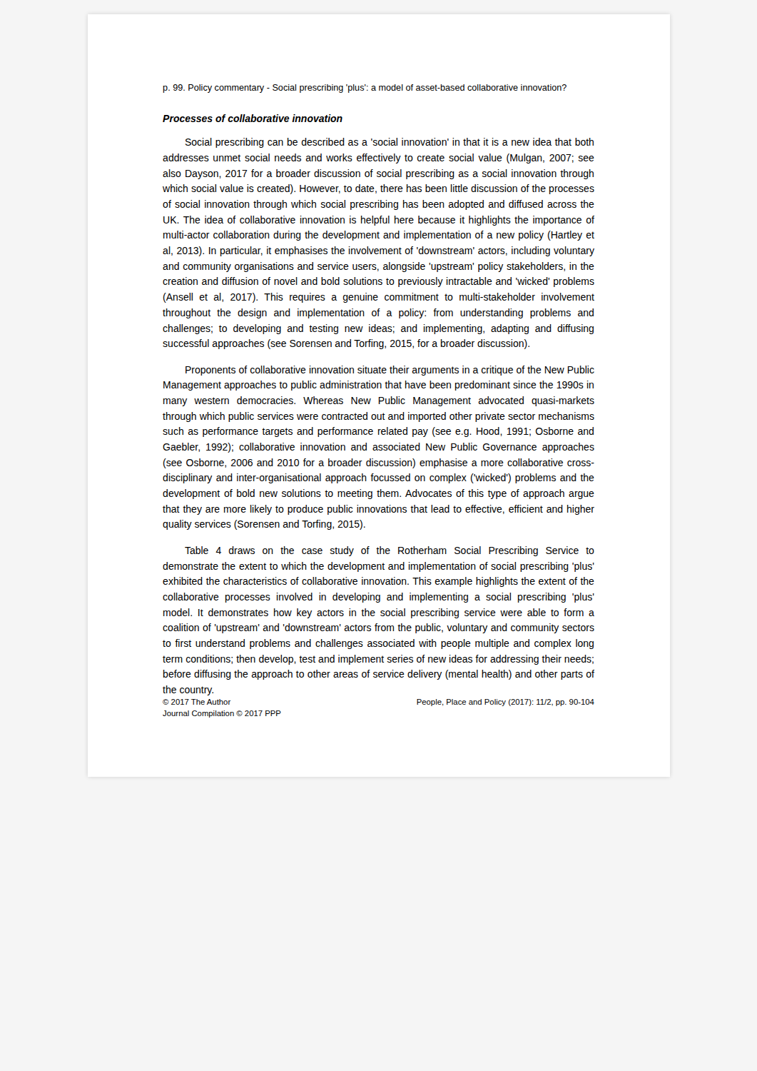p. 99. Policy commentary - Social prescribing 'plus': a model of asset-based collaborative innovation?
Processes of collaborative innovation
Social prescribing can be described as a 'social innovation' in that it is a new idea that both addresses unmet social needs and works effectively to create social value (Mulgan, 2007; see also Dayson, 2017 for a broader discussion of social prescribing as a social innovation through which social value is created). However, to date, there has been little discussion of the processes of social innovation through which social prescribing has been adopted and diffused across the UK. The idea of collaborative innovation is helpful here because it highlights the importance of multi-actor collaboration during the development and implementation of a new policy (Hartley et al, 2013). In particular, it emphasises the involvement of 'downstream' actors, including voluntary and community organisations and service users, alongside 'upstream' policy stakeholders, in the creation and diffusion of novel and bold solutions to previously intractable and 'wicked' problems (Ansell et al, 2017). This requires a genuine commitment to multi-stakeholder involvement throughout the design and implementation of a policy: from understanding problems and challenges; to developing and testing new ideas; and implementing, adapting and diffusing successful approaches (see Sorensen and Torfing, 2015, for a broader discussion).
Proponents of collaborative innovation situate their arguments in a critique of the New Public Management approaches to public administration that have been predominant since the 1990s in many western democracies. Whereas New Public Management advocated quasi-markets through which public services were contracted out and imported other private sector mechanisms such as performance targets and performance related pay (see e.g. Hood, 1991; Osborne and Gaebler, 1992); collaborative innovation and associated New Public Governance approaches (see Osborne, 2006 and 2010 for a broader discussion) emphasise a more collaborative cross-disciplinary and inter-organisational approach focussed on complex ('wicked') problems and the development of bold new solutions to meeting them. Advocates of this type of approach argue that they are more likely to produce public innovations that lead to effective, efficient and higher quality services (Sorensen and Torfing, 2015).
Table 4 draws on the case study of the Rotherham Social Prescribing Service to demonstrate the extent to which the development and implementation of social prescribing 'plus' exhibited the characteristics of collaborative innovation. This example highlights the extent of the collaborative processes involved in developing and implementing a social prescribing 'plus' model. It demonstrates how key actors in the social prescribing service were able to form a coalition of 'upstream' and 'downstream' actors from the public, voluntary and community sectors to first understand problems and challenges associated with people multiple and complex long term conditions; then develop, test and implement series of new ideas for addressing their needs; before diffusing the approach to other areas of service delivery (mental health) and other parts of the country.
© 2017 The Author
Journal Compilation © 2017 PPP
People, Place and Policy (2017): 11/2, pp. 90-104